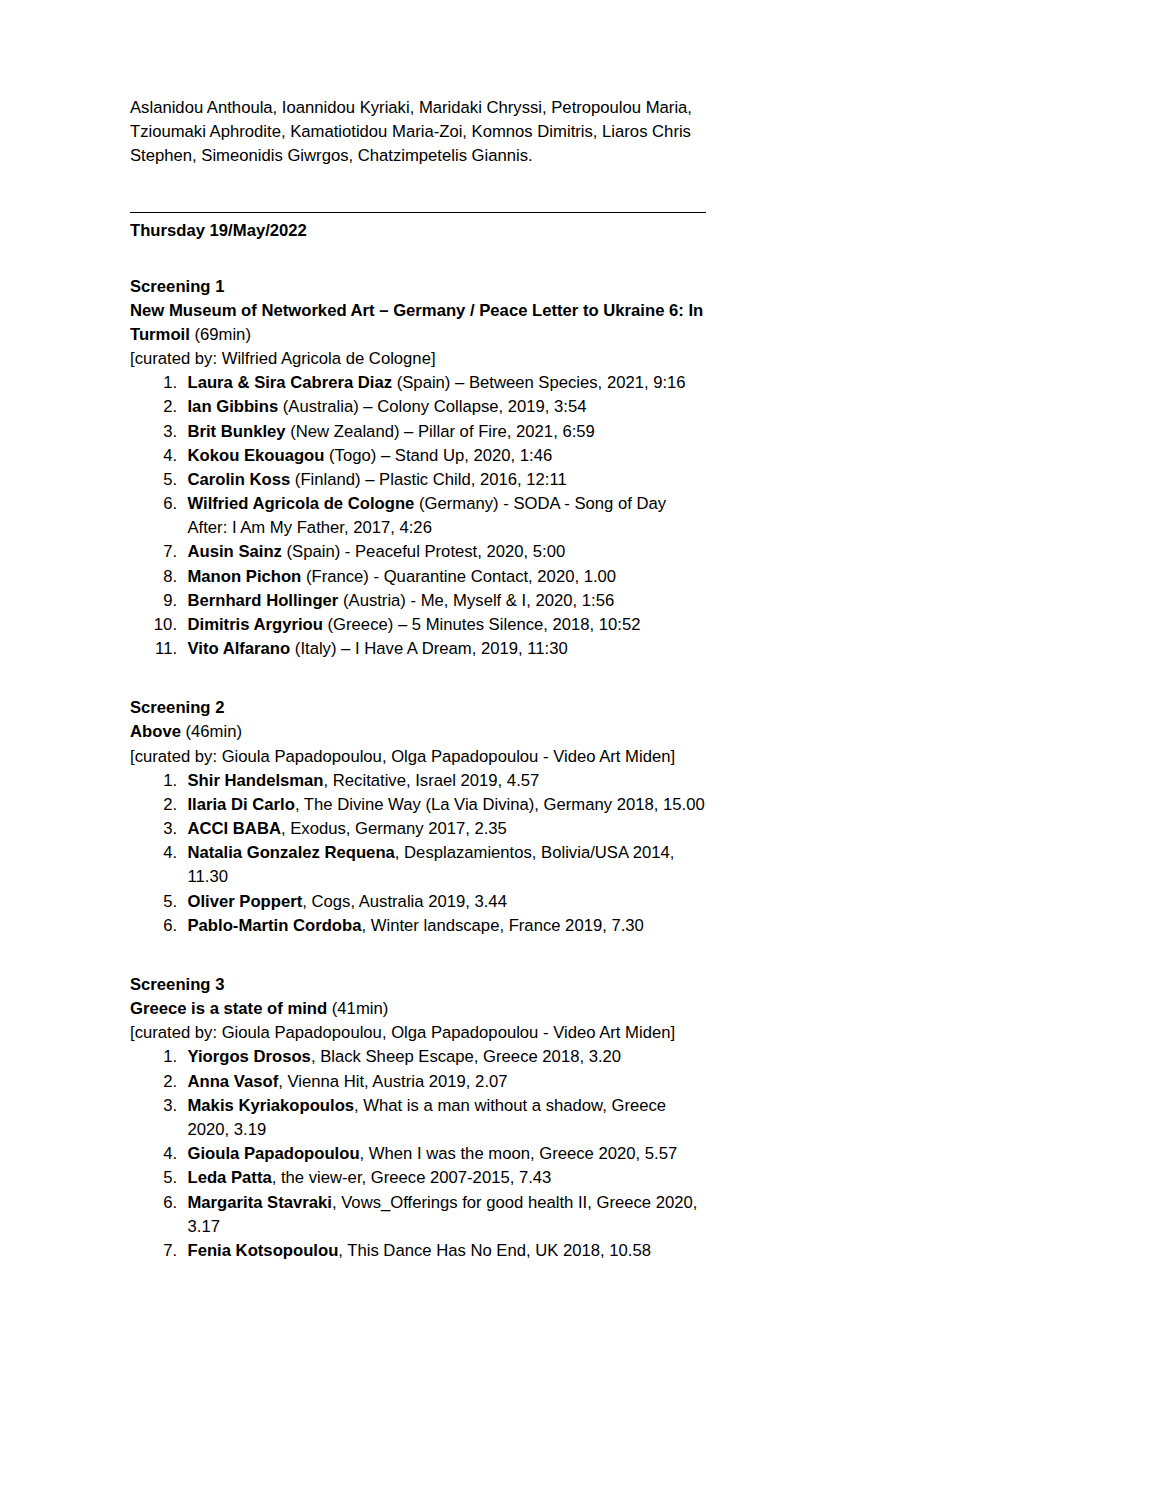Aslanidou Anthoula, Ioannidou Kyriaki, Maridaki Chryssi, Petropoulou Maria, Tzioumaki Aphrodite, Kamatiotidou Maria-Zoi, Komnos Dimitris, Liaros Chris Stephen, Simeonidis Giwrgos, Chatzimpetelis Giannis.
Thursday 19/May/2022
Screening 1
New Museum of Networked Art – Germany / Peace Letter to Ukraine 6: In Turmoil (69min)
[curated by: Wilfried Agricola de Cologne]
Laura & Sira Cabrera Diaz (Spain) – Between Species, 2021, 9:16
Ian Gibbins (Australia) – Colony Collapse, 2019, 3:54
Brit Bunkley (New Zealand) – Pillar of Fire, 2021, 6:59
Kokou Ekouagou (Togo) – Stand Up, 2020, 1:46
Carolin Koss (Finland) – Plastic Child, 2016, 12:11
Wilfried Agricola de Cologne (Germany) - SODA - Song of Day After: I Am My Father, 2017, 4:26
Ausin Sainz (Spain) - Peaceful Protest, 2020, 5:00
Manon Pichon (France) - Quarantine Contact, 2020, 1.00
Bernhard Hollinger (Austria) - Me, Myself & I, 2020, 1:56
Dimitris Argyriou (Greece) – 5 Minutes Silence, 2018, 10:52
Vito Alfarano (Italy) – I Have A Dream, 2019, 11:30
Screening 2
Above (46min)
[curated by: Gioula Papadopoulou, Olga Papadopoulou - Video Art Miden]
Shir Handelsman, Recitative, Israel 2019, 4.57
Ilaria Di Carlo, The Divine Way (La Via Divina), Germany 2018, 15.00
ACCI BABA, Exodus, Germany 2017, 2.35
Natalia Gonzalez Requena, Desplazamientos, Bolivia/USA 2014, 11.30
Oliver Poppert, Cogs, Australia 2019, 3.44
Pablo-Martin Cordoba, Winter landscape, France 2019, 7.30
Screening 3
Greece is a state of mind (41min)
[curated by: Gioula Papadopoulou, Olga Papadopoulou - Video Art Miden]
Yiorgos Drosos, Black Sheep Escape, Greece 2018, 3.20
Anna Vasof, Vienna Hit, Austria 2019, 2.07
Makis Kyriakopoulos, What is a man without a shadow, Greece 2020, 3.19
Gioula Papadopoulou, When I was the moon, Greece 2020, 5.57
Leda Patta, the view-er, Greece 2007-2015, 7.43
Margarita Stavraki, Vows_Offerings for good health II, Greece 2020, 3.17
Fenia Kotsopoulou, This Dance Has No End, UK 2018, 10.58